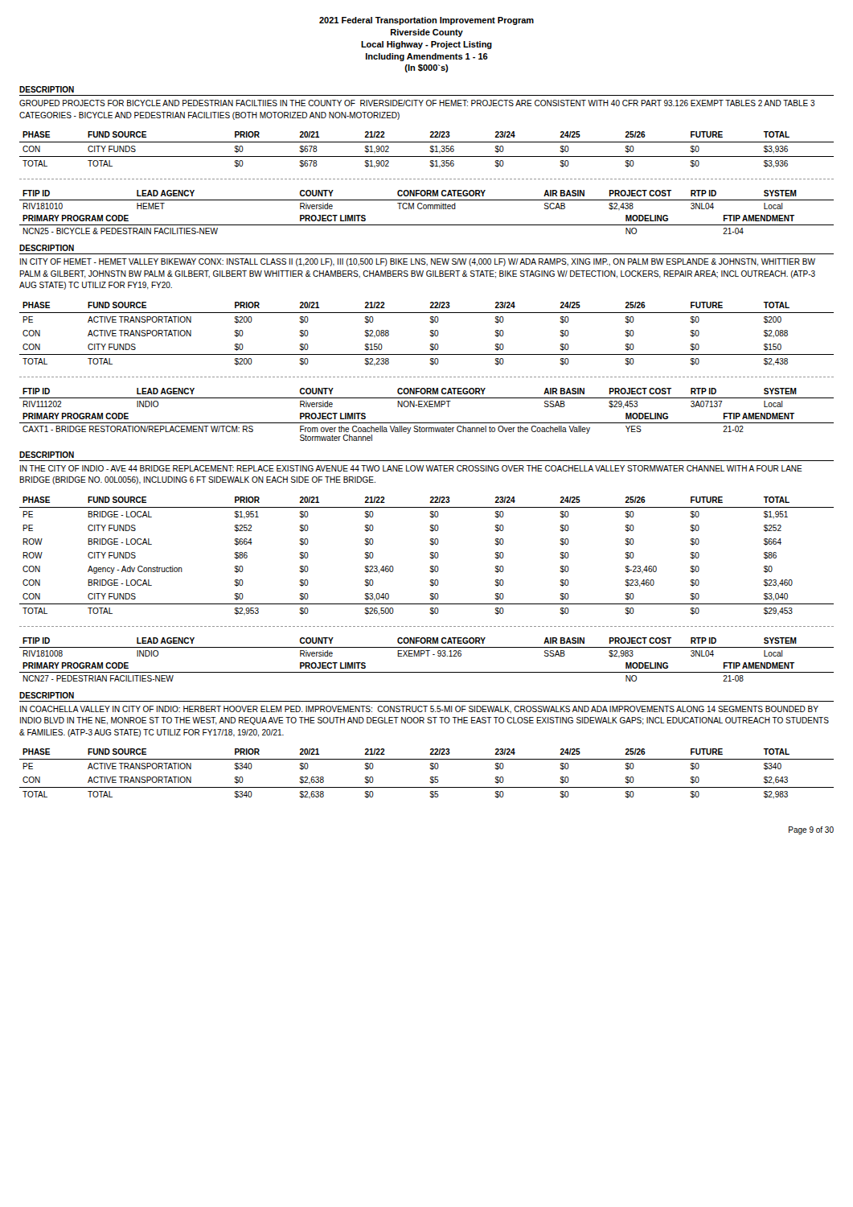2021 Federal Transportation Improvement Program
Riverside County
Local Highway - Project Listing
Including Amendments 1 - 16
(In $000`s)
DESCRIPTION
GROUPED PROJECTS FOR BICYCLE AND PEDESTRIAN FACILTIIES IN THE COUNTY OF RIVERSIDE/CITY OF HEMET: PROJECTS ARE CONSISTENT WITH 40 CFR PART 93.126 EXEMPT TABLES 2 AND TABLE 3 CATEGORIES - BICYCLE AND PEDESTRIAN FACILITIES (BOTH MOTORIZED AND NON-MOTORIZED)
| PHASE | FUND SOURCE | PRIOR | 20/21 | 21/22 | 22/23 | 23/24 | 24/25 | 25/26 | FUTURE | TOTAL |
| --- | --- | --- | --- | --- | --- | --- | --- | --- | --- | --- |
| CON | CITY FUNDS | $0 | $678 | $1,902 | $1,356 | $0 | $0 | $0 | $0 | $3,936 |
| TOTAL | TOTAL | $0 | $678 | $1,902 | $1,356 | $0 | $0 | $0 | $0 | $3,936 |
| FTIP ID | LEAD AGENCY | COUNTY | CONFORM CATEGORY | AIR BASIN | PROJECT COST | RTP ID | SYSTEM |
| --- | --- | --- | --- | --- | --- | --- | --- |
| RIV181010 | HEMET | Riverside | TCM Committed | SCAB | $2,438 | 3NL04 | Local |
| PRIMARY PROGRAM CODE | PROJECT LIMITS | MODELING | FTIP AMENDMENT |
| --- | --- | --- | --- |
| NCN25 - BICYCLE & PEDESTRAIN FACILITIES-NEW | | NO | 21-04 |
DESCRIPTION
IN CITY OF HEMET - HEMET VALLEY BIKEWAY CONX: INSTALL CLASS II (1,200 LF), III (10,500 LF) BIKE LNS, NEW S/W (4,000 LF) W/ ADA RAMPS, XING IMP., ON PALM BW ESPLANDE & JOHNSTN, WHITTIER BW PALM & GILBERT, JOHNSTN BW PALM & GILBERT, GILBERT BW WHITTIER & CHAMBERS, CHAMBERS BW GILBERT & STATE; BIKE STAGING W/ DETECTION, LOCKERS, REPAIR AREA; INCL OUTREACH. (ATP-3 AUG STATE) TC UTILIZ FOR FY19, FY20.
| PHASE | FUND SOURCE | PRIOR | 20/21 | 21/22 | 22/23 | 23/24 | 24/25 | 25/26 | FUTURE | TOTAL |
| --- | --- | --- | --- | --- | --- | --- | --- | --- | --- | --- |
| PE | ACTIVE TRANSPORTATION | $200 | $0 | $0 | $0 | $0 | $0 | $0 | $0 | $200 |
| CON | ACTIVE TRANSPORTATION | $0 | $0 | $2,088 | $0 | $0 | $0 | $0 | $0 | $2,088 |
| CON | CITY FUNDS | $0 | $0 | $150 | $0 | $0 | $0 | $0 | $0 | $150 |
| TOTAL | TOTAL | $200 | $0 | $2,238 | $0 | $0 | $0 | $0 | $0 | $2,438 |
| FTIP ID | LEAD AGENCY | COUNTY | CONFORM CATEGORY | AIR BASIN | PROJECT COST | RTP ID | SYSTEM |
| --- | --- | --- | --- | --- | --- | --- | --- |
| RIV111202 | INDIO | Riverside | NON-EXEMPT | SSAB | $29,453 | 3A07137 | Local |
| PRIMARY PROGRAM CODE | PROJECT LIMITS | MODELING | FTIP AMENDMENT |
| --- | --- | --- | --- |
| CAXT1 - BRIDGE RESTORATION/REPLACEMENT W/TCM: RS | From over the Coachella Valley Stormwater Channel to Over the Coachella Valley Stormwater Channel | YES | 21-02 |
DESCRIPTION
IN THE CITY OF INDIO - AVE 44 BRIDGE REPLACEMENT: REPLACE EXISTING AVENUE 44 TWO LANE LOW WATER CROSSING OVER THE COACHELLA VALLEY STORMWATER CHANNEL WITH A FOUR LANE BRIDGE (BRIDGE NO. 00L0056), INCLUDING 6 FT SIDEWALK ON EACH SIDE OF THE BRIDGE.
| PHASE | FUND SOURCE | PRIOR | 20/21 | 21/22 | 22/23 | 23/24 | 24/25 | 25/26 | FUTURE | TOTAL |
| --- | --- | --- | --- | --- | --- | --- | --- | --- | --- | --- |
| PE | BRIDGE - LOCAL | $1,951 | $0 | $0 | $0 | $0 | $0 | $0 | $0 | $1,951 |
| PE | CITY FUNDS | $252 | $0 | $0 | $0 | $0 | $0 | $0 | $0 | $252 |
| ROW | BRIDGE - LOCAL | $664 | $0 | $0 | $0 | $0 | $0 | $0 | $0 | $664 |
| ROW | CITY FUNDS | $86 | $0 | $0 | $0 | $0 | $0 | $0 | $0 | $86 |
| CON | Agency - Adv Construction | $0 | $0 | $23,460 | $0 | $0 | $0 | $-23,460 | $0 | $0 |
| CON | BRIDGE - LOCAL | $0 | $0 | $0 | $0 | $0 | $0 | $23,460 | $0 | $23,460 |
| CON | CITY FUNDS | $0 | $0 | $3,040 | $0 | $0 | $0 | $0 | $0 | $3,040 |
| TOTAL | TOTAL | $2,953 | $0 | $26,500 | $0 | $0 | $0 | $0 | $0 | $29,453 |
| FTIP ID | LEAD AGENCY | COUNTY | CONFORM CATEGORY | AIR BASIN | PROJECT COST | RTP ID | SYSTEM |
| --- | --- | --- | --- | --- | --- | --- | --- |
| RIV181008 | INDIO | Riverside | EXEMPT - 93.126 | SSAB | $2,983 | 3NL04 | Local |
| PRIMARY PROGRAM CODE | PROJECT LIMITS | MODELING | FTIP AMENDMENT |
| --- | --- | --- | --- |
| NCN27 - PEDESTRIAN FACILITIES-NEW | | NO | 21-08 |
DESCRIPTION
IN COACHELLA VALLEY IN CITY OF INDIO: HERBERT HOOVER ELEM PED. IMPROVEMENTS: CONSTRUCT 5.5-MI OF SIDEWALK, CROSSWALKS AND ADA IMPROVEMENTS ALONG 14 SEGMENTS BOUNDED BY INDIO BLVD IN THE NE, MONROE ST TO THE WEST, AND REQUA AVE TO THE SOUTH AND DEGLET NOOR ST TO THE EAST TO CLOSE EXISTING SIDEWALK GAPS; INCL EDUCATIONAL OUTREACH TO STUDENTS & FAMILIES. (ATP-3 AUG STATE) TC UTILIZ FOR FY17/18, 19/20, 20/21.
| PHASE | FUND SOURCE | PRIOR | 20/21 | 21/22 | 22/23 | 23/24 | 24/25 | 25/26 | FUTURE | TOTAL |
| --- | --- | --- | --- | --- | --- | --- | --- | --- | --- | --- |
| PE | ACTIVE TRANSPORTATION | $340 | $0 | $0 | $0 | $0 | $0 | $0 | $0 | $340 |
| CON | ACTIVE TRANSPORTATION | $0 | $2,638 | $0 | $5 | $0 | $0 | $0 | $0 | $2,643 |
| TOTAL | TOTAL | $340 | $2,638 | $0 | $5 | $0 | $0 | $0 | $0 | $2,983 |
Page 9 of 30